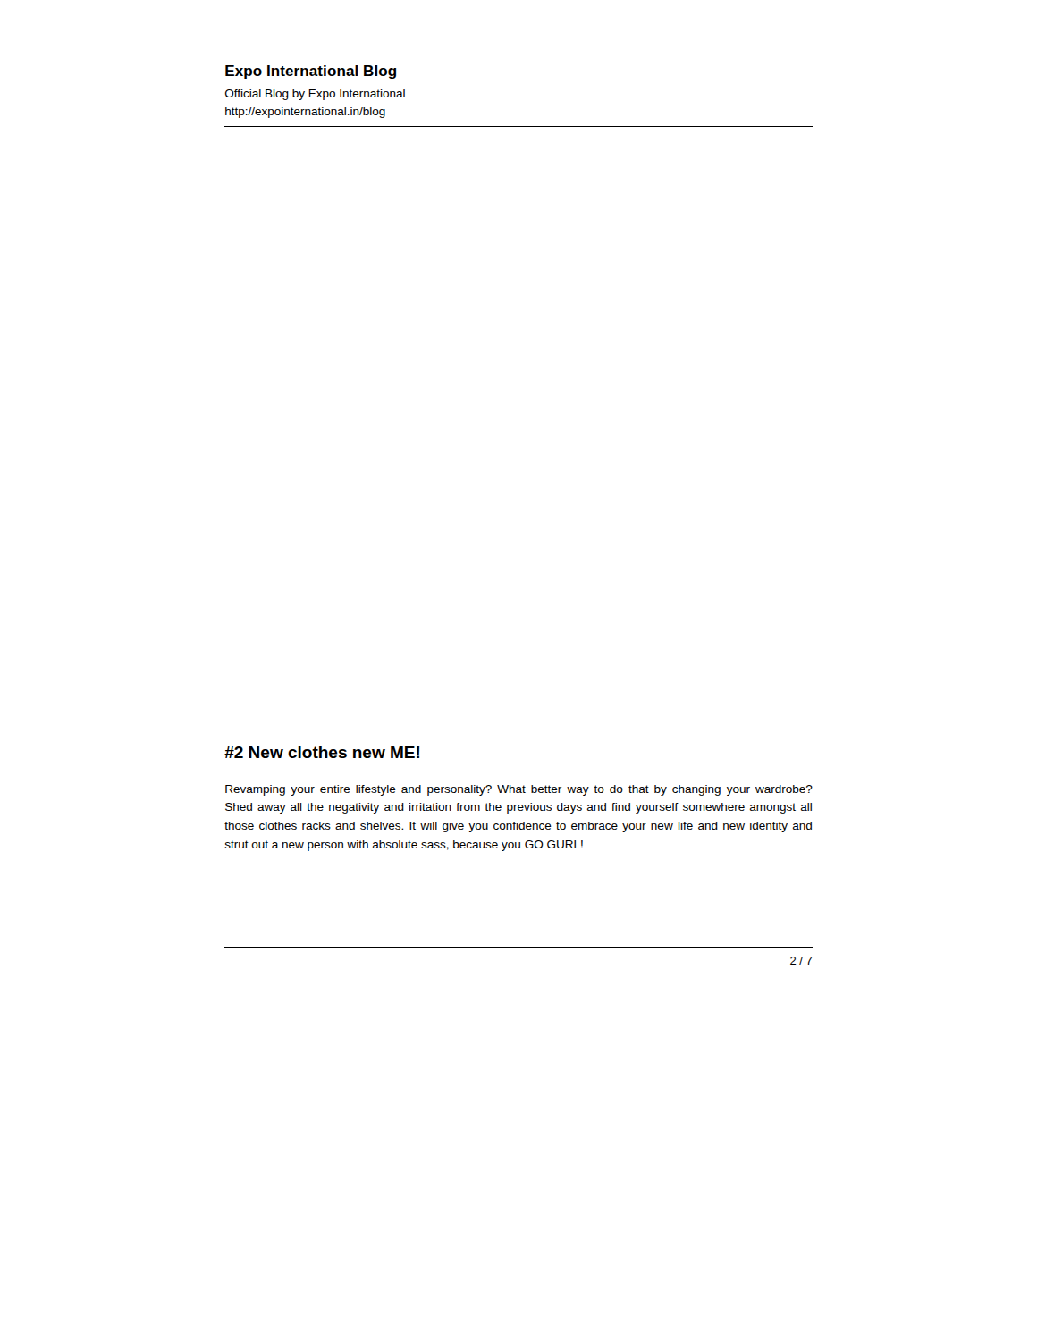Expo International Blog
Official Blog by Expo International
http://expointernational.in/blog
#2 New clothes new ME!
Revamping your entire lifestyle and personality? What better way to do that by changing your wardrobe? Shed away all the negativity and irritation from the previous days and find yourself somewhere amongst all those clothes racks and shelves. It will give you confidence to embrace your new life and new identity and strut out a new person with absolute sass, because you GO GURL!
2 / 7